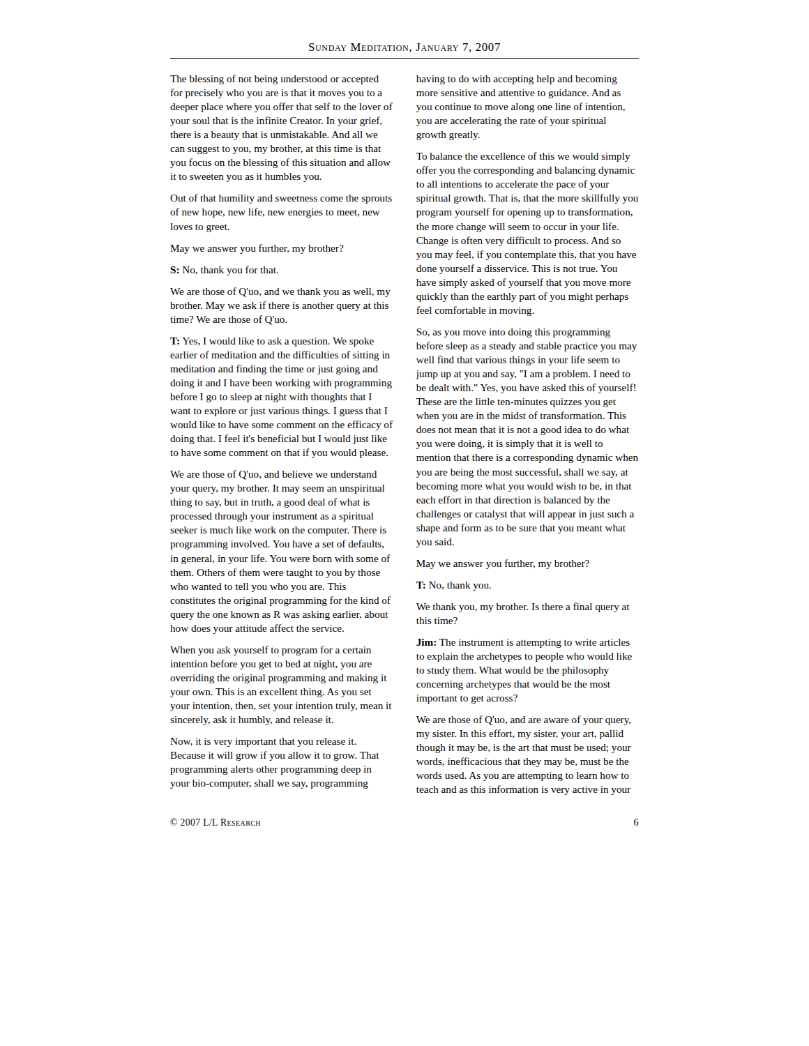Sunday Meditation, January 7, 2007
The blessing of not being understood or accepted for precisely who you are is that it moves you to a deeper place where you offer that self to the lover of your soul that is the infinite Creator. In your grief, there is a beauty that is unmistakable. And all we can suggest to you, my brother, at this time is that you focus on the blessing of this situation and allow it to sweeten you as it humbles you.
Out of that humility and sweetness come the sprouts of new hope, new life, new energies to meet, new loves to greet.
May we answer you further, my brother?
S: No, thank you for that.
We are those of Q'uo, and we thank you as well, my brother. May we ask if there is another query at this time? We are those of Q'uo.
T: Yes, I would like to ask a question. We spoke earlier of meditation and the difficulties of sitting in meditation and finding the time or just going and doing it and I have been working with programming before I go to sleep at night with thoughts that I want to explore or just various things. I guess that I would like to have some comment on the efficacy of doing that. I feel it's beneficial but I would just like to have some comment on that if you would please.
We are those of Q'uo, and believe we understand your query, my brother. It may seem an unspiritual thing to say, but in truth, a good deal of what is processed through your instrument as a spiritual seeker is much like work on the computer. There is programming involved. You have a set of defaults, in general, in your life. You were born with some of them. Others of them were taught to you by those who wanted to tell you who you are. This constitutes the original programming for the kind of query the one known as R was asking earlier, about how does your attitude affect the service.
When you ask yourself to program for a certain intention before you get to bed at night, you are overriding the original programming and making it your own. This is an excellent thing. As you set your intention, then, set your intention truly, mean it sincerely, ask it humbly, and release it.
Now, it is very important that you release it. Because it will grow if you allow it to grow. That programming alerts other programming deep in your bio-computer, shall we say, programming having to do with accepting help and becoming more sensitive and attentive to guidance. And as you continue to move along one line of intention, you are accelerating the rate of your spiritual growth greatly.
To balance the excellence of this we would simply offer you the corresponding and balancing dynamic to all intentions to accelerate the pace of your spiritual growth. That is, that the more skillfully you program yourself for opening up to transformation, the more change will seem to occur in your life. Change is often very difficult to process. And so you may feel, if you contemplate this, that you have done yourself a disservice. This is not true. You have simply asked of yourself that you move more quickly than the earthly part of you might perhaps feel comfortable in moving.
So, as you move into doing this programming before sleep as a steady and stable practice you may well find that various things in your life seem to jump up at you and say, "I am a problem. I need to be dealt with." Yes, you have asked this of yourself! These are the little ten-minutes quizzes you get when you are in the midst of transformation. This does not mean that it is not a good idea to do what you were doing, it is simply that it is well to mention that there is a corresponding dynamic when you are being the most successful, shall we say, at becoming more what you would wish to be, in that each effort in that direction is balanced by the challenges or catalyst that will appear in just such a shape and form as to be sure that you meant what you said.
May we answer you further, my brother?
T: No, thank you.
We thank you, my brother. Is there a final query at this time?
Jim: The instrument is attempting to write articles to explain the archetypes to people who would like to study them. What would be the philosophy concerning archetypes that would be the most important to get across?
We are those of Q'uo, and are aware of your query, my sister. In this effort, my sister, your art, pallid though it may be, is the art that must be used; your words, inefficacious that they may be, must be the words used. As you are attempting to learn how to teach and as this information is very active in your
© 2007 L/L Research 6